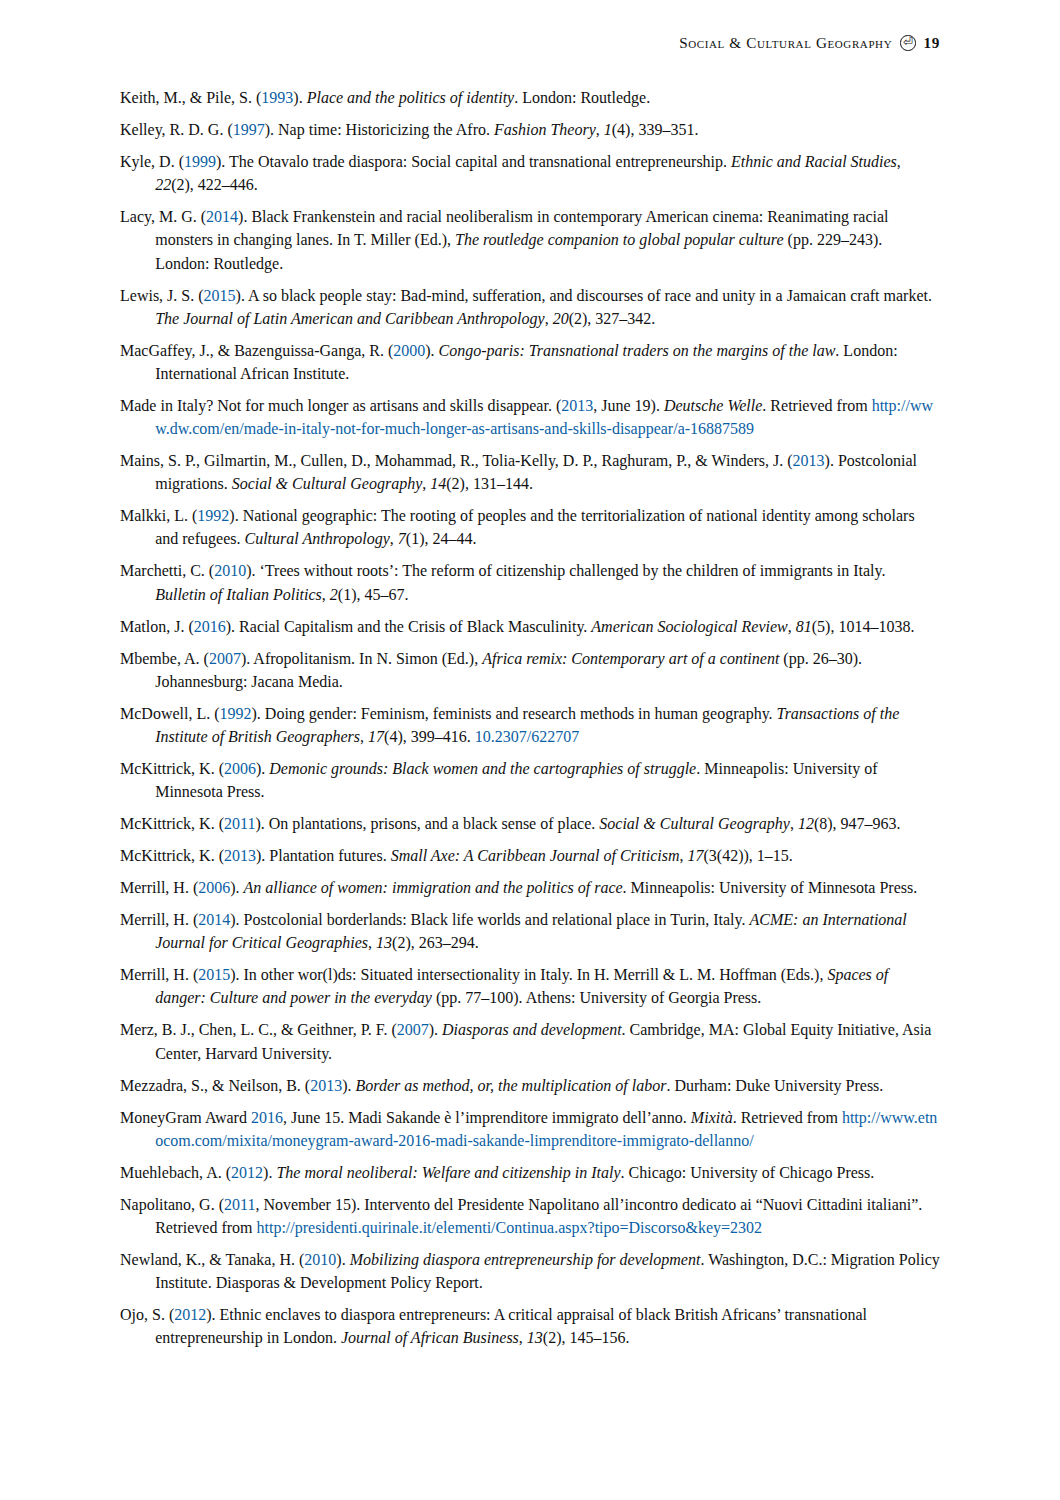Social & Cultural Geography ⏎ 19
Keith, M., & Pile, S. (1993). Place and the politics of identity. London: Routledge.
Kelley, R. D. G. (1997). Nap time: Historicizing the Afro. Fashion Theory, 1(4), 339–351.
Kyle, D. (1999). The Otavalo trade diaspora: Social capital and transnational entrepreneurship. Ethnic and Racial Studies, 22(2), 422–446.
Lacy, M. G. (2014). Black Frankenstein and racial neoliberalism in contemporary American cinema: Reanimating racial monsters in changing lanes. In T. Miller (Ed.), The routledge companion to global popular culture (pp. 229–243). London: Routledge.
Lewis, J. S. (2015). A so black people stay: Bad-mind, sufferation, and discourses of race and unity in a Jamaican craft market. The Journal of Latin American and Caribbean Anthropology, 20(2), 327–342.
MacGaffey, J., & Bazenguissa-Ganga, R. (2000). Congo-paris: Transnational traders on the margins of the law. London: International African Institute.
Made in Italy? Not for much longer as artisans and skills disappear. (2013, June 19). Deutsche Welle. Retrieved from http://www.dw.com/en/made-in-italy-not-for-much-longer-as-artisans-and-skills-disappear/a-16887589
Mains, S. P., Gilmartin, M., Cullen, D., Mohammad, R., Tolia-Kelly, D. P., Raghuram, P., & Winders, J. (2013). Postcolonial migrations. Social & Cultural Geography, 14(2), 131–144.
Malkki, L. (1992). National geographic: The rooting of peoples and the territorialization of national identity among scholars and refugees. Cultural Anthropology, 7(1), 24–44.
Marchetti, C. (2010). ‘Trees without roots’: The reform of citizenship challenged by the children of immigrants in Italy. Bulletin of Italian Politics, 2(1), 45–67.
Matlon, J. (2016). Racial Capitalism and the Crisis of Black Masculinity. American Sociological Review, 81(5), 1014–1038.
Mbembe, A. (2007). Afropolitanism. In N. Simon (Ed.), Africa remix: Contemporary art of a continent (pp. 26–30). Johannesburg: Jacana Media.
McDowell, L. (1992). Doing gender: Feminism, feminists and research methods in human geography. Transactions of the Institute of British Geographers, 17(4), 399–416. 10.2307/622707
McKittrick, K. (2006). Demonic grounds: Black women and the cartographies of struggle. Minneapolis: University of Minnesota Press.
McKittrick, K. (2011). On plantations, prisons, and a black sense of place. Social & Cultural Geography, 12(8), 947–963.
McKittrick, K. (2013). Plantation futures. Small Axe: A Caribbean Journal of Criticism, 17(3(42)), 1–15.
Merrill, H. (2006). An alliance of women: immigration and the politics of race. Minneapolis: University of Minnesota Press.
Merrill, H. (2014). Postcolonial borderlands: Black life worlds and relational place in Turin, Italy. ACME: an International Journal for Critical Geographies, 13(2), 263–294.
Merrill, H. (2015). In other wor(l)ds: Situated intersectionality in Italy. In H. Merrill & L. M. Hoffman (Eds.), Spaces of danger: Culture and power in the everyday (pp. 77–100). Athens: University of Georgia Press.
Merz, B. J., Chen, L. C., & Geithner, P. F. (2007). Diasporas and development. Cambridge, MA: Global Equity Initiative, Asia Center, Harvard University.
Mezzadra, S., & Neilson, B. (2013). Border as method, or, the multiplication of labor. Durham: Duke University Press.
MoneyGram Award 2016, June 15. Madi Sakande è l’imprenditore immigrato dell’anno. Mixità. Retrieved from http://www.etnocom.com/mixita/moneygram-award-2016-madi-sakande-limprenditore-immigrato-dellanno/
Muehlebach, A. (2012). The moral neoliberal: Welfare and citizenship in Italy. Chicago: University of Chicago Press.
Napolitano, G. (2011, November 15). Intervento del Presidente Napolitano all’incontro dedicato ai “Nuovi Cittadini italiani”. Retrieved from http://presidenti.quirinale.it/elementi/Continua.aspx?tipo=Discorso&key=2302
Newland, K., & Tanaka, H. (2010). Mobilizing diaspora entrepreneurship for development. Washington, D.C.: Migration Policy Institute. Diasporas & Development Policy Report.
Ojo, S. (2012). Ethnic enclaves to diaspora entrepreneurs: A critical appraisal of black British Africans’ transnational entrepreneurship in London. Journal of African Business, 13(2), 145–156.